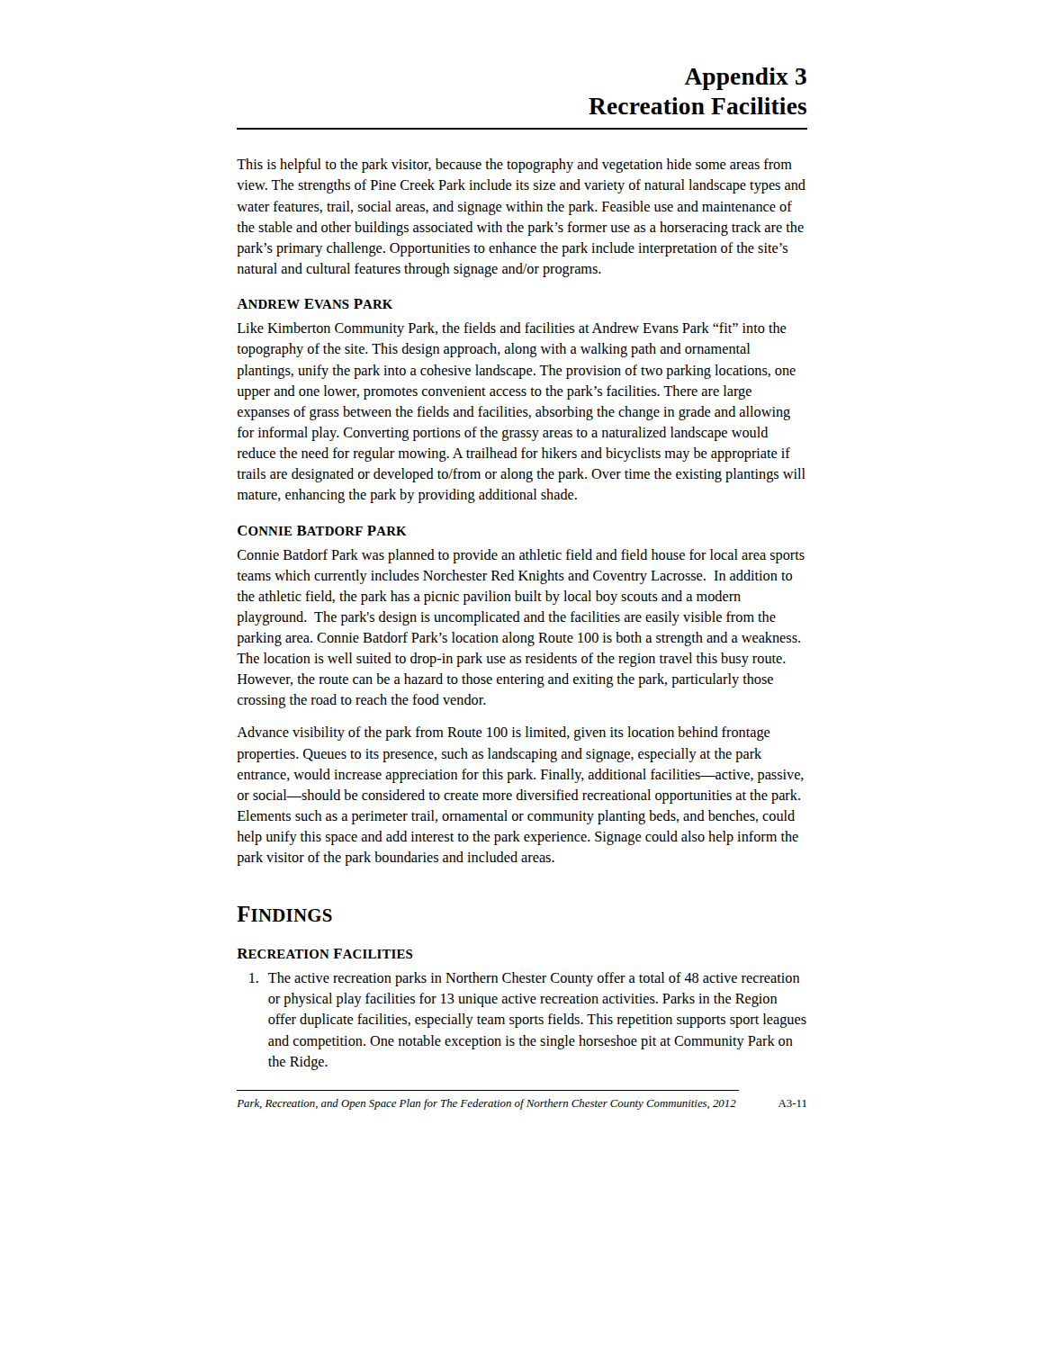Appendix 3
Recreation Facilities
This is helpful to the park visitor, because the topography and vegetation hide some areas from view. The strengths of Pine Creek Park include its size and variety of natural landscape types and water features, trail, social areas, and signage within the park. Feasible use and maintenance of the stable and other buildings associated with the park’s former use as a horseracing track are the park’s primary challenge. Opportunities to enhance the park include interpretation of the site’s natural and cultural features through signage and/or programs.
ANDREW EVANS PARK
Like Kimberton Community Park, the fields and facilities at Andrew Evans Park “fit” into the topography of the site. This design approach, along with a walking path and ornamental plantings, unify the park into a cohesive landscape. The provision of two parking locations, one upper and one lower, promotes convenient access to the park’s facilities. There are large expanses of grass between the fields and facilities, absorbing the change in grade and allowing for informal play. Converting portions of the grassy areas to a naturalized landscape would reduce the need for regular mowing. A trailhead for hikers and bicyclists may be appropriate if trails are designated or developed to/from or along the park. Over time the existing plantings will mature, enhancing the park by providing additional shade.
CONNIE BATDORF PARK
Connie Batdorf Park was planned to provide an athletic field and field house for local area sports teams which currently includes Norchester Red Knights and Coventry Lacrosse. In addition to the athletic field, the park has a picnic pavilion built by local boy scouts and a modern playground. The park's design is uncomplicated and the facilities are easily visible from the parking area. Connie Batdorf Park’s location along Route 100 is both a strength and a weakness. The location is well suited to drop-in park use as residents of the region travel this busy route. However, the route can be a hazard to those entering and exiting the park, particularly those crossing the road to reach the food vendor.
Advance visibility of the park from Route 100 is limited, given its location behind frontage properties. Queues to its presence, such as landscaping and signage, especially at the park entrance, would increase appreciation for this park. Finally, additional facilities—active, passive, or social—should be considered to create more diversified recreational opportunities at the park. Elements such as a perimeter trail, ornamental or community planting beds, and benches, could help unify this space and add interest to the park experience. Signage could also help inform the park visitor of the park boundaries and included areas.
FINDINGS
RECREATION FACILITIES
The active recreation parks in Northern Chester County offer a total of 48 active recreation or physical play facilities for 13 unique active recreation activities. Parks in the Region offer duplicate facilities, especially team sports fields. This repetition supports sport leagues and competition. One notable exception is the single horseshoe pit at Community Park on the Ridge.
Park, Recreation, and Open Space Plan for The Federation of Northern Chester County Communities, 2012
A3-11